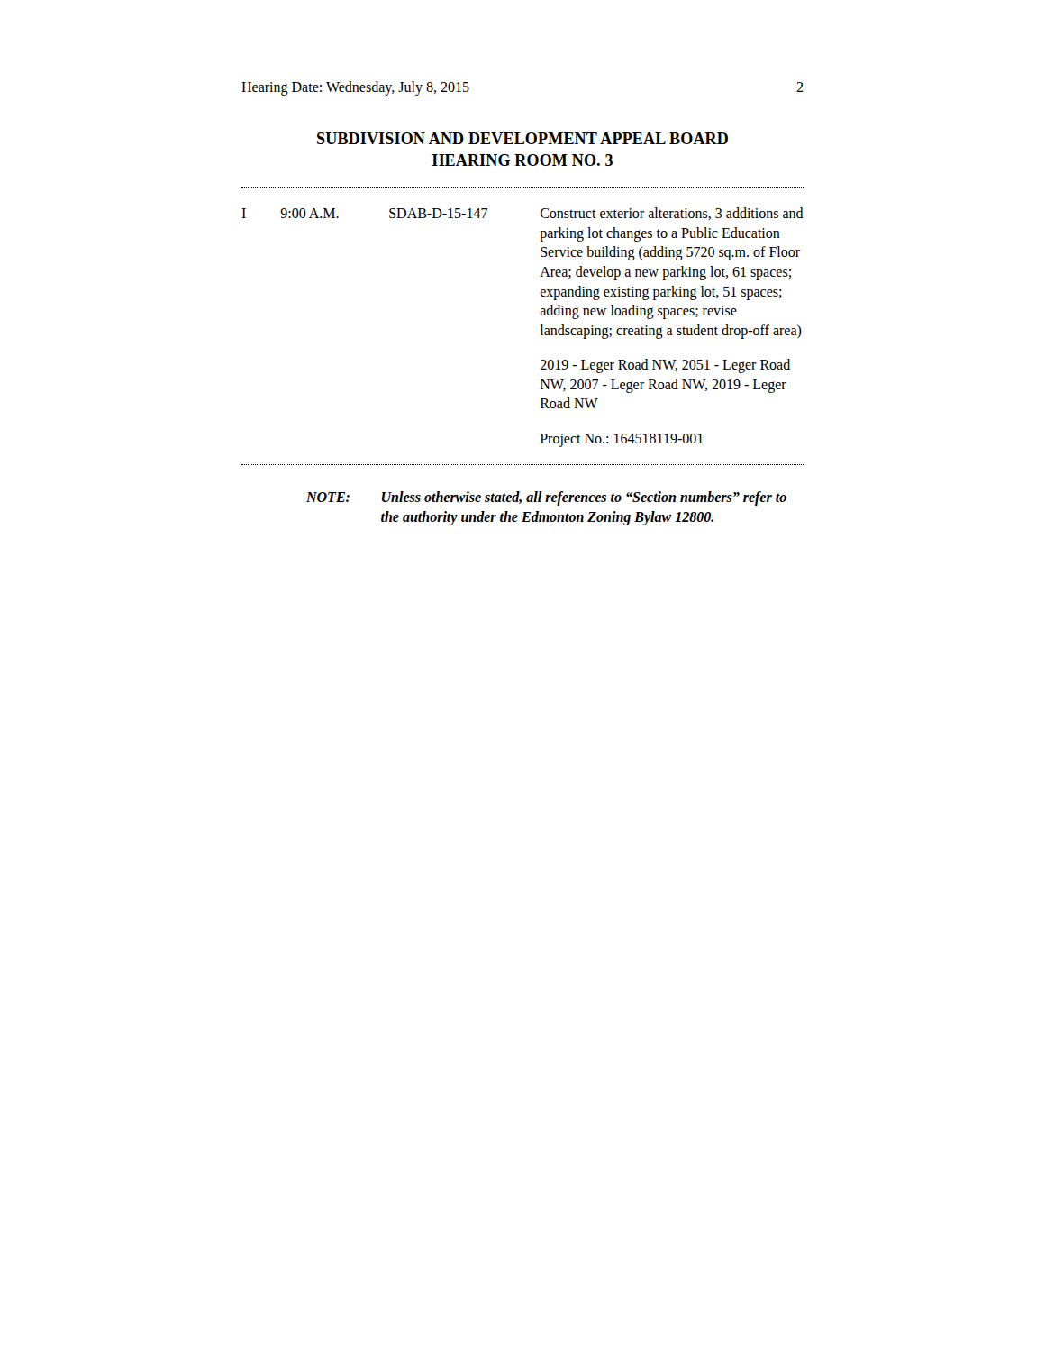Hearing Date: Wednesday, July 8, 2015
2
SUBDIVISION AND DEVELOPMENT APPEAL BOARD
HEARING ROOM NO. 3
| I | 9:00 A.M. | SDAB-D-15-147 | Construct exterior alterations, 3 additions and parking lot changes to a Public Education Service building (adding 5720 sq.m. of Floor Area; develop a new parking lot, 61 spaces; expanding existing parking lot, 51 spaces; adding new loading spaces; revise landscaping; creating a student drop-off area) 2019 - Leger Road NW, 2051 - Leger Road NW, 2007 - Leger Road NW, 2019 - Leger Road NW Project No.: 164518119-001 |
NOTE:
Unless otherwise stated, all references to “Section numbers” refer to the authority under the Edmonton Zoning Bylaw 12800.